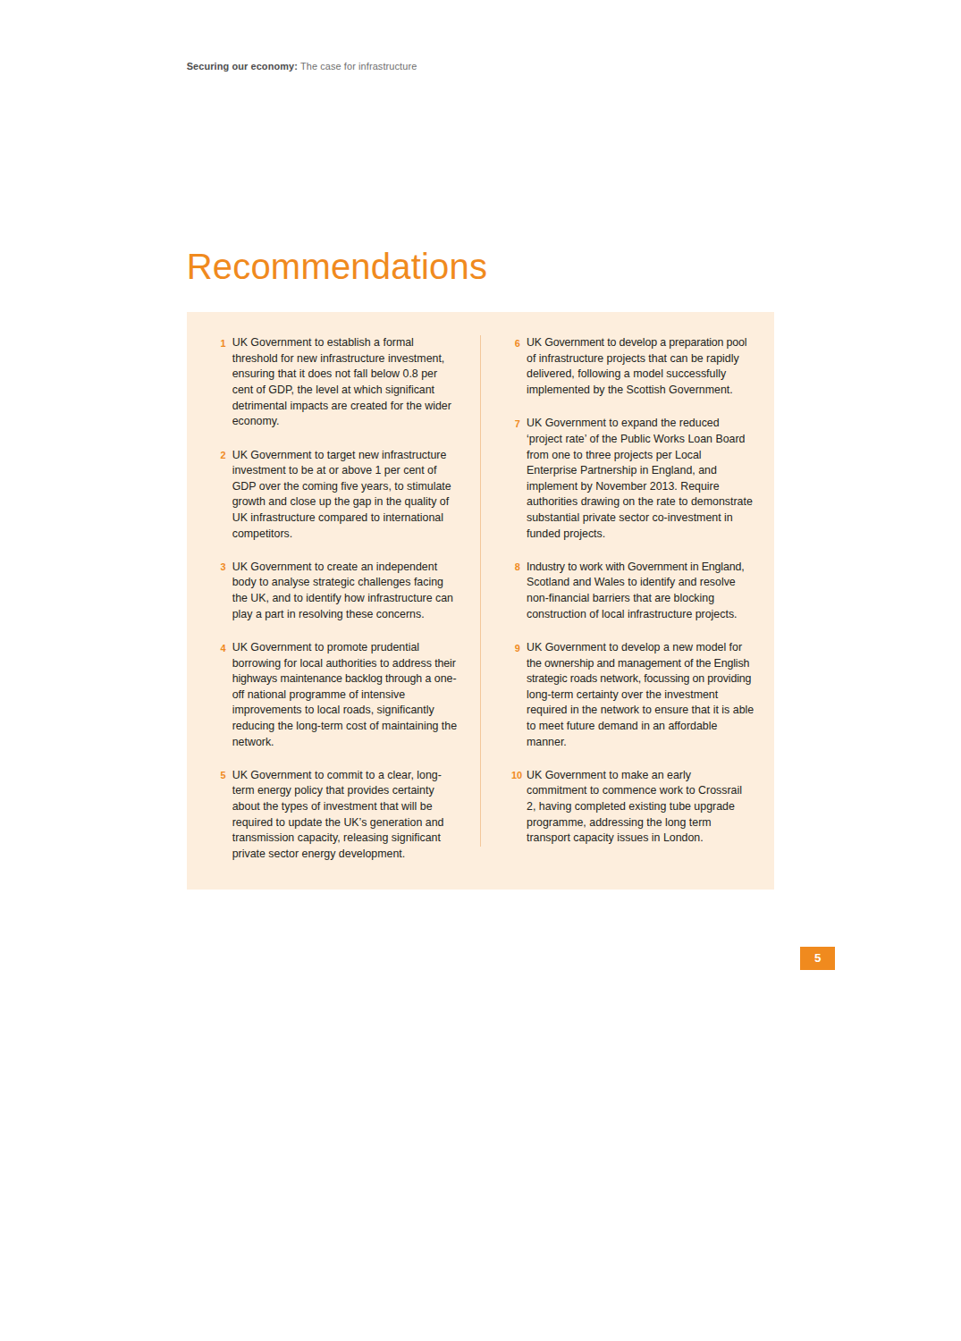Securing our economy: The case for infrastructure
Recommendations
UK Government to establish a formal threshold for new infrastructure investment, ensuring that it does not fall below 0.8 per cent of GDP, the level at which significant detrimental impacts are created for the wider economy.
UK Government to target new infrastructure investment to be at or above 1 per cent of GDP over the coming five years, to stimulate growth and close up the gap in the quality of UK infrastructure compared to international competitors.
UK Government to create an independent body to analyse strategic challenges facing the UK, and to identify how infrastructure can play a part in resolving these concerns.
UK Government to promote prudential borrowing for local authorities to address their highways maintenance backlog through a one-off national programme of intensive improvements to local roads, significantly reducing the long-term cost of maintaining the network.
UK Government to commit to a clear, long-term energy policy that provides certainty about the types of investment that will be required to update the UK’s generation and transmission capacity, releasing significant private sector energy development.
UK Government to develop a preparation pool of infrastructure projects that can be rapidly delivered, following a model successfully implemented by the Scottish Government.
UK Government to expand the reduced ‘project rate’ of the Public Works Loan Board from one to three projects per Local Enterprise Partnership in England, and implement by November 2013. Require authorities drawing on the rate to demonstrate substantial private sector co-investment in funded projects.
Industry to work with Government in England, Scotland and Wales to identify and resolve non-financial barriers that are blocking construction of local infrastructure projects.
UK Government to develop a new model for the ownership and management of the English strategic roads network, focussing on providing long-term certainty over the investment required in the network to ensure that it is able to meet future demand in an affordable manner.
UK Government to make an early commitment to commence work to Crossrail 2, having completed existing tube upgrade programme, addressing the long term transport capacity issues in London.
5